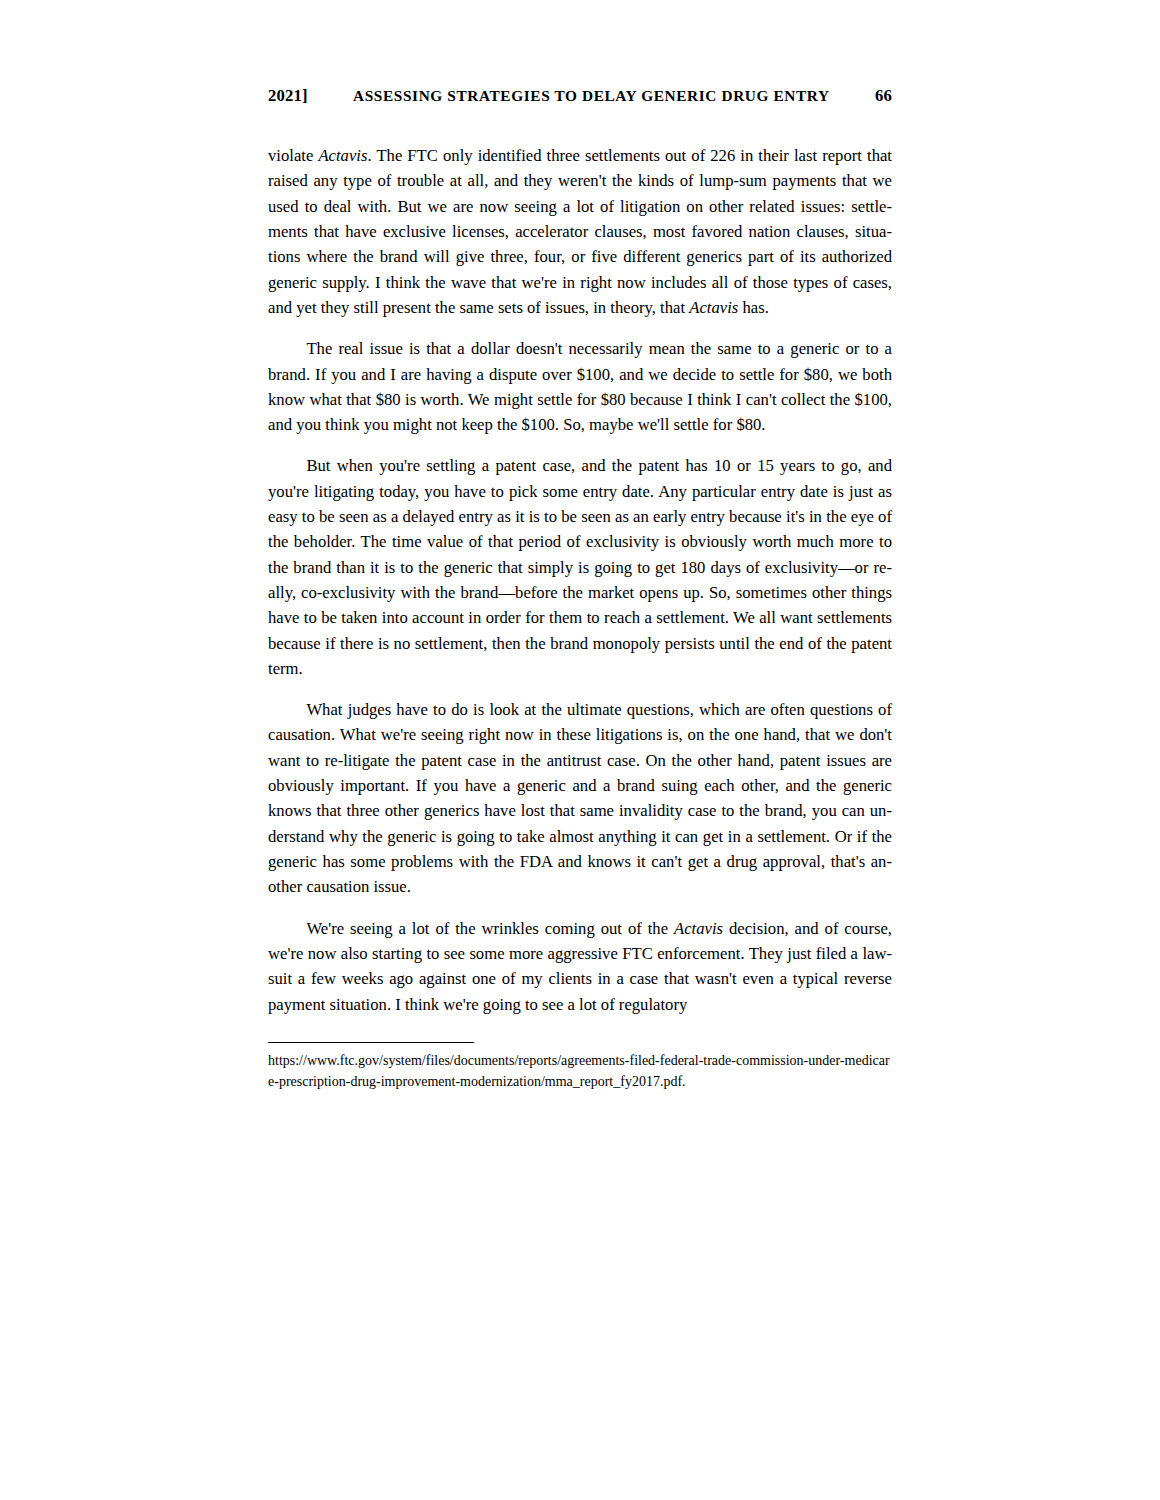2021] Assessing Strategies to Delay Generic Drug Entry 66
violate Actavis. The FTC only identified three settlements out of 226 in their last report that raised any type of trouble at all, and they weren't the kinds of lump-sum payments that we used to deal with. But we are now seeing a lot of litigation on other related issues: settlements that have exclusive licenses, accelerator clauses, most favored nation clauses, situations where the brand will give three, four, or five different generics part of its authorized generic supply. I think the wave that we're in right now includes all of those types of cases, and yet they still present the same sets of issues, in theory, that Actavis has.
The real issue is that a dollar doesn't necessarily mean the same to a generic or to a brand. If you and I are having a dispute over $100, and we decide to settle for $80, we both know what that $80 is worth. We might settle for $80 because I think I can't collect the $100, and you think you might not keep the $100. So, maybe we'll settle for $80.
But when you're settling a patent case, and the patent has 10 or 15 years to go, and you're litigating today, you have to pick some entry date. Any particular entry date is just as easy to be seen as a delayed entry as it is to be seen as an early entry because it's in the eye of the beholder. The time value of that period of exclusivity is obviously worth much more to the brand than it is to the generic that simply is going to get 180 days of exclusivity—or really, co-exclusivity with the brand—before the market opens up. So, sometimes other things have to be taken into account in order for them to reach a settlement. We all want settlements because if there is no settlement, then the brand monopoly persists until the end of the patent term.
What judges have to do is look at the ultimate questions, which are often questions of causation. What we're seeing right now in these litigations is, on the one hand, that we don't want to re-litigate the patent case in the antitrust case. On the other hand, patent issues are obviously important. If you have a generic and a brand suing each other, and the generic knows that three other generics have lost that same invalidity case to the brand, you can understand why the generic is going to take almost anything it can get in a settlement. Or if the generic has some problems with the FDA and knows it can't get a drug approval, that's another causation issue.
We're seeing a lot of the wrinkles coming out of the Actavis decision, and of course, we're now also starting to see some more aggressive FTC enforcement. They just filed a lawsuit a few weeks ago against one of my clients in a case that wasn't even a typical reverse payment situation. I think we're going to see a lot of regulatory
https://www.ftc.gov/system/files/documents/reports/agreements-filed-federal-trade-commission-under-medicare-prescription-drug-improvement-modernization/mma_report_fy2017.pdf.